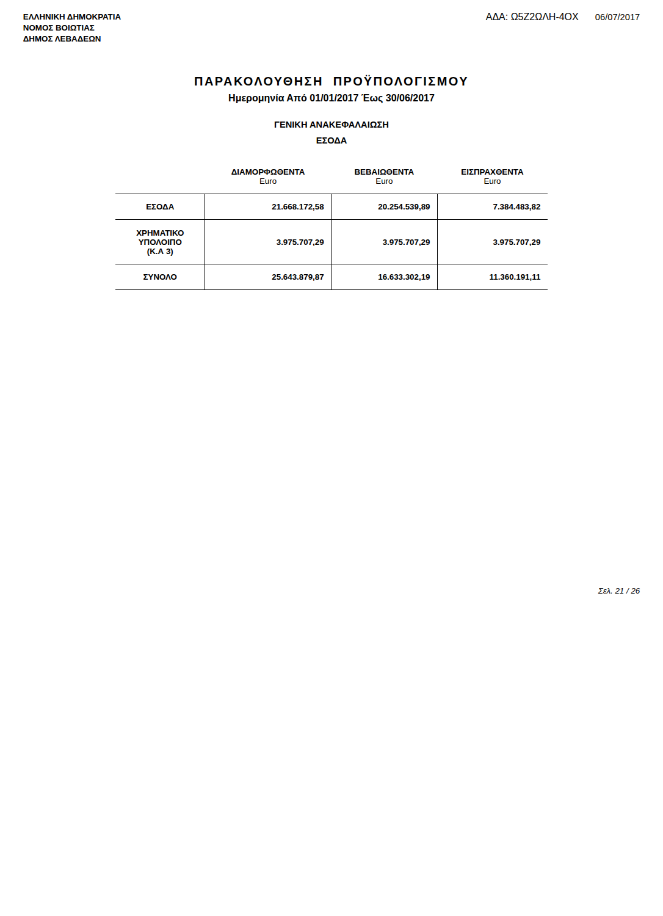ΕΛΛΗΝΙΚΗ ΔΗΜΟΚΡΑΤΙΑ
ΝΟΜΟΣ ΒΟΙΩΤΙΑΣ
ΔΗΜΟΣ ΛΕΒΑΔΕΩΝ
ΑΔΑ: Ω5Ζ2ΩΛΗ-4ΟΧ 06/07/2017
ΠΑΡΑΚΟΛΟΥΘΗΣΗ ΠΡΟΫΠΟΛΟΓΙΣΜΟΥ
Ημερομηνία Από 01/01/2017 Έως 30/06/2017
ΓΕΝΙΚΗ ΑΝΑΚΕΦΑΛΑΙΩΣΗ
ΕΣΟΔΑ
| | ΔΙΑΜΟΡΦΩΘΕΝΤΑ Euro | ΒΕΒΑΙΩΘΕΝΤΑ Euro | ΕΙΣΠΡΑΧΘΕΝΤΑ Euro |
| --- | --- | --- | --- |
| ΕΣΟΔΑ | 21.668.172,58 | 20.254.539,89 | 7.384.483,82 |
| ΧΡΗΜΑΤΙΚΟ ΥΠΟΛΟΙΠΟ (Κ.Α 3) | 3.975.707,29 | 3.975.707,29 | 3.975.707,29 |
| ΣΥΝΟΛΟ | 25.643.879,87 | 16.633.302,19 | 11.360.191,11 |
Σελ. 21 / 26